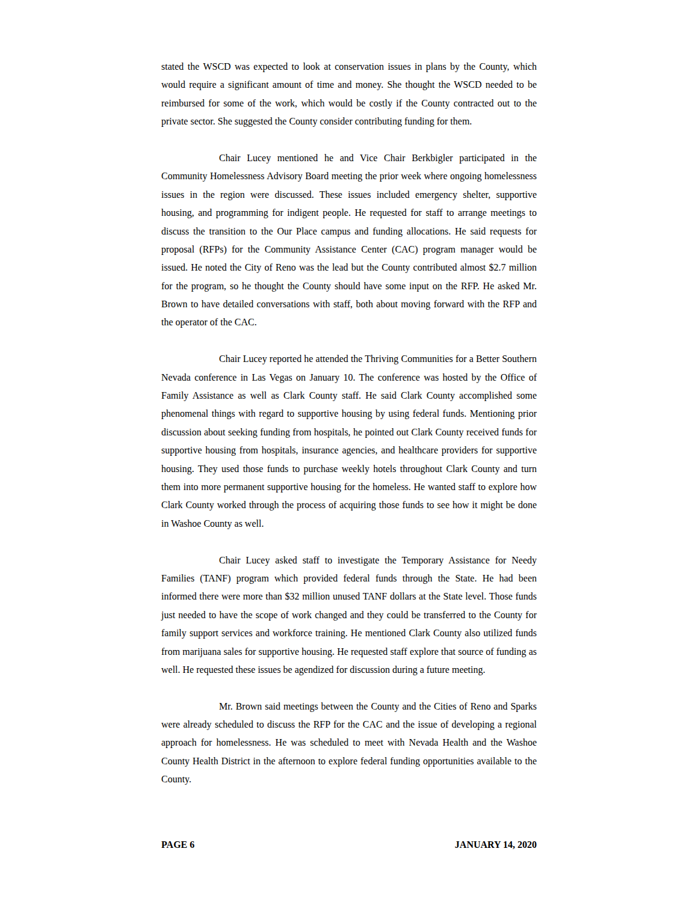stated the WSCD was expected to look at conservation issues in plans by the County, which would require a significant amount of time and money. She thought the WSCD needed to be reimbursed for some of the work, which would be costly if the County contracted out to the private sector. She suggested the County consider contributing funding for them.
Chair Lucey mentioned he and Vice Chair Berkbigler participated in the Community Homelessness Advisory Board meeting the prior week where ongoing homelessness issues in the region were discussed. These issues included emergency shelter, supportive housing, and programming for indigent people. He requested for staff to arrange meetings to discuss the transition to the Our Place campus and funding allocations. He said requests for proposal (RFPs) for the Community Assistance Center (CAC) program manager would be issued. He noted the City of Reno was the lead but the County contributed almost $2.7 million for the program, so he thought the County should have some input on the RFP. He asked Mr. Brown to have detailed conversations with staff, both about moving forward with the RFP and the operator of the CAC.
Chair Lucey reported he attended the Thriving Communities for a Better Southern Nevada conference in Las Vegas on January 10. The conference was hosted by the Office of Family Assistance as well as Clark County staff. He said Clark County accomplished some phenomenal things with regard to supportive housing by using federal funds. Mentioning prior discussion about seeking funding from hospitals, he pointed out Clark County received funds for supportive housing from hospitals, insurance agencies, and healthcare providers for supportive housing. They used those funds to purchase weekly hotels throughout Clark County and turn them into more permanent supportive housing for the homeless. He wanted staff to explore how Clark County worked through the process of acquiring those funds to see how it might be done in Washoe County as well.
Chair Lucey asked staff to investigate the Temporary Assistance for Needy Families (TANF) program which provided federal funds through the State. He had been informed there were more than $32 million unused TANF dollars at the State level. Those funds just needed to have the scope of work changed and they could be transferred to the County for family support services and workforce training. He mentioned Clark County also utilized funds from marijuana sales for supportive housing. He requested staff explore that source of funding as well. He requested these issues be agendized for discussion during a future meeting.
Mr. Brown said meetings between the County and the Cities of Reno and Sparks were already scheduled to discuss the RFP for the CAC and the issue of developing a regional approach for homelessness. He was scheduled to meet with Nevada Health and the Washoe County Health District in the afternoon to explore federal funding opportunities available to the County.
PAGE 6 JANUARY 14, 2020